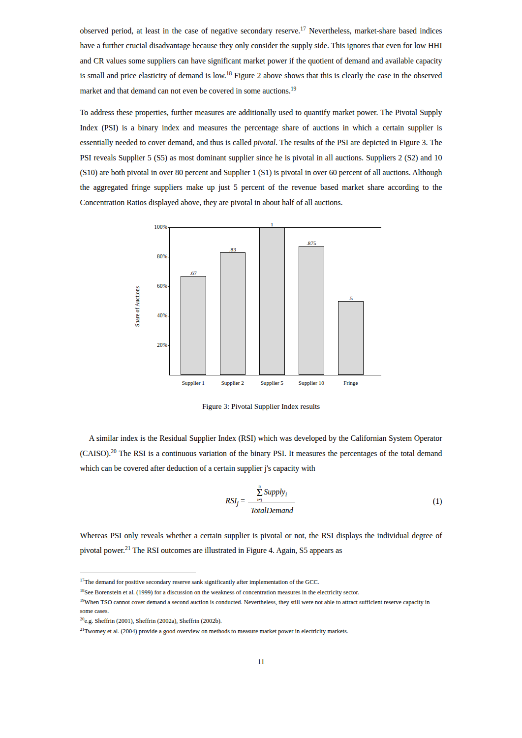observed period, at least in the case of negative secondary reserve.17 Nevertheless, market-share based indices have a further crucial disadvantage because they only consider the supply side. This ignores that even for low HHI and CR values some suppliers can have significant market power if the quotient of demand and available capacity is small and price elasticity of demand is low.18 Figure 2 above shows that this is clearly the case in the observed market and that demand can not even be covered in some auctions.19
To address these properties, further measures are additionally used to quantify market power. The Pivotal Supply Index (PSI) is a binary index and measures the percentage share of auctions in which a certain supplier is essentially needed to cover demand, and thus is called pivotal. The results of the PSI are depicted in Figure 3. The PSI reveals Supplier 5 (S5) as most dominant supplier since he is pivotal in all auctions. Suppliers 2 (S2) and 10 (S10) are both pivotal in over 80 percent and Supplier 1 (S1) is pivotal in over 60 percent of all auctions. Although the aggregated fringe suppliers make up just 5 percent of the revenue based market share according to the Concentration Ratios displayed above, they are pivotal in about half of all auctions.
Share of Auctions
100%
80%
60%
40%
20%
.67
.83
1
.875
.5
Supplier 1
Supplier 2
Supplier 5
Supplier 10
Fringe
Figure 3: Pivotal Supplier Index results
A similar index is the Residual Supplier Index (RSI) which was developed by the Californian System Operator (CAISO).20 The RSI is a continuous variation of the binary PSI. It measures the percentages of the total demand which can be covered after deduction of a certain supplier j's capacity with
RSIj = Σni≠j Supplyi TotalDemand (1)
Whereas PSI only reveals whether a certain supplier is pivotal or not, the RSI displays the individual degree of pivotal power.21 The RSI outcomes are illustrated in Figure 4. Again, S5 appears as
17The demand for positive secondary reserve sank significantly after implementation of the GCC.
18See Borenstein et al. (1999) for a discussion on the weakness of concentration measures in the electricity sector.
19When TSO cannot cover demand a second auction is conducted. Nevertheless, they still were not able to attract sufficient reserve capacity in some cases.
20e.g. Sheffrin (2001), Sheffrin (2002a), Sheffrin (2002b).
21Twomey et al. (2004) provide a good overview on methods to measure market power in electricity markets.
11